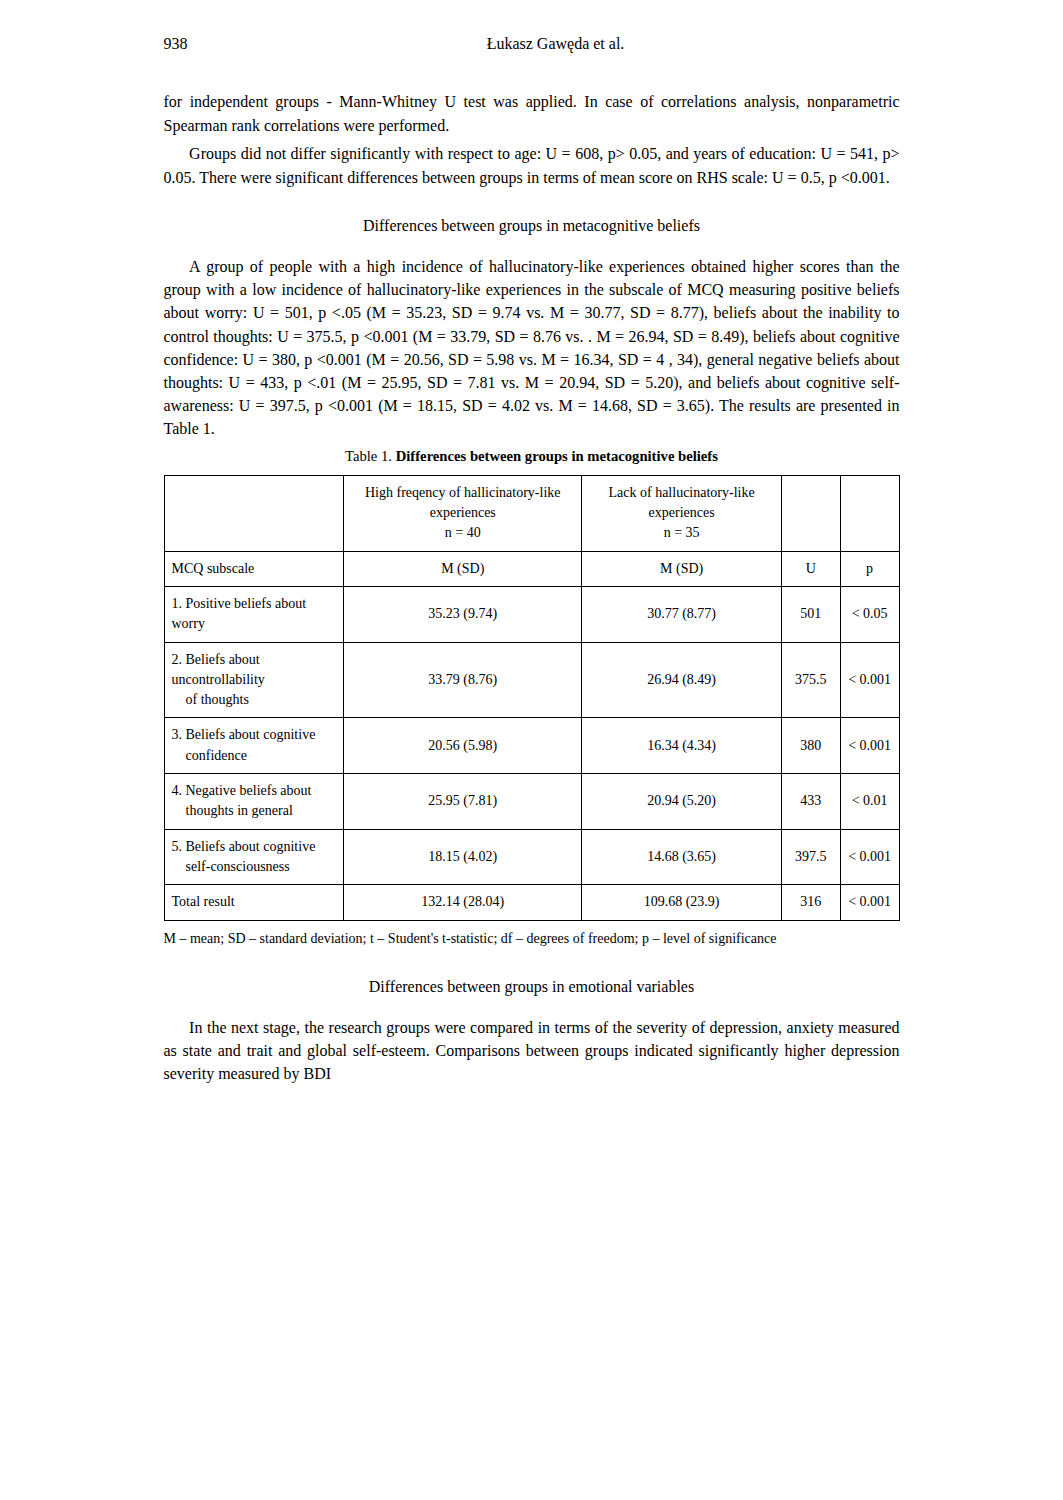938
Łukasz Gawęda et al.
for independent groups - Mann-Whitney U test was applied. In case of correlations analysis, nonparametric Spearman rank correlations were performed.
Groups did not differ significantly with respect to age: U = 608, p> 0.05, and years of education: U = 541, p> 0.05. There were significant differences between groups in terms of mean score on RHS scale: U = 0.5, p <0.001.
Differences between groups in metacognitive beliefs
A group of people with a high incidence of hallucinatory-like experiences obtained higher scores than the group with a low incidence of hallucinatory-like experiences in the subscale of MCQ measuring positive beliefs about worry: U = 501, p <.05 (M = 35.23, SD = 9.74 vs. M = 30.77, SD = 8.77), beliefs about the inability to control thoughts: U = 375.5, p <0.001 (M = 33.79, SD = 8.76 vs. . M = 26.94, SD = 8.49), beliefs about cognitive confidence: U = 380, p <0.001 (M = 20.56, SD = 5.98 vs. M = 16.34, SD = 4 , 34), general negative beliefs about thoughts: U = 433, p <.01 (M = 25.95, SD = 7.81 vs. M = 20.94, SD = 5.20), and beliefs about cognitive self-awareness: U = 397.5, p <0.001 (M = 18.15, SD = 4.02 vs. M = 14.68, SD = 3.65). The results are presented in Table 1.
Table 1. Differences between groups in metacognitive beliefs
| | High freqency of hallicinatory-like experiences n = 40 | Lack of hallucinatory-like experiences n = 35 | | |
| --- | --- | --- | --- | --- |
| MCQ subscale | M (SD) | M (SD) | U | p |
| 1. Positive beliefs about worry | 35.23 (9.74) | 30.77 (8.77) | 501 | < 0.05 |
| 2. Beliefs about uncontrollability of thoughts | 33.79 (8.76) | 26.94 (8.49) | 375.5 | < 0.001 |
| 3. Beliefs about cognitive confidence | 20.56 (5.98) | 16.34 (4.34) | 380 | < 0.001 |
| 4. Negative beliefs about thoughts in general | 25.95 (7.81) | 20.94 (5.20) | 433 | < 0.01 |
| 5. Beliefs about cognitive self-consciousness | 18.15 (4.02) | 14.68 (3.65) | 397.5 | < 0.001 |
| Total result | 132.14 (28.04) | 109.68 (23.9) | 316 | < 0.001 |
M – mean; SD – standard deviation; t – Student's t-statistic; df – degrees of freedom; p – level of significance
Differences between groups in emotional variables
In the next stage, the research groups were compared in terms of the severity of depression, anxiety measured as state and trait and global self-esteem. Comparisons between groups indicated significantly higher depression severity measured by BDI